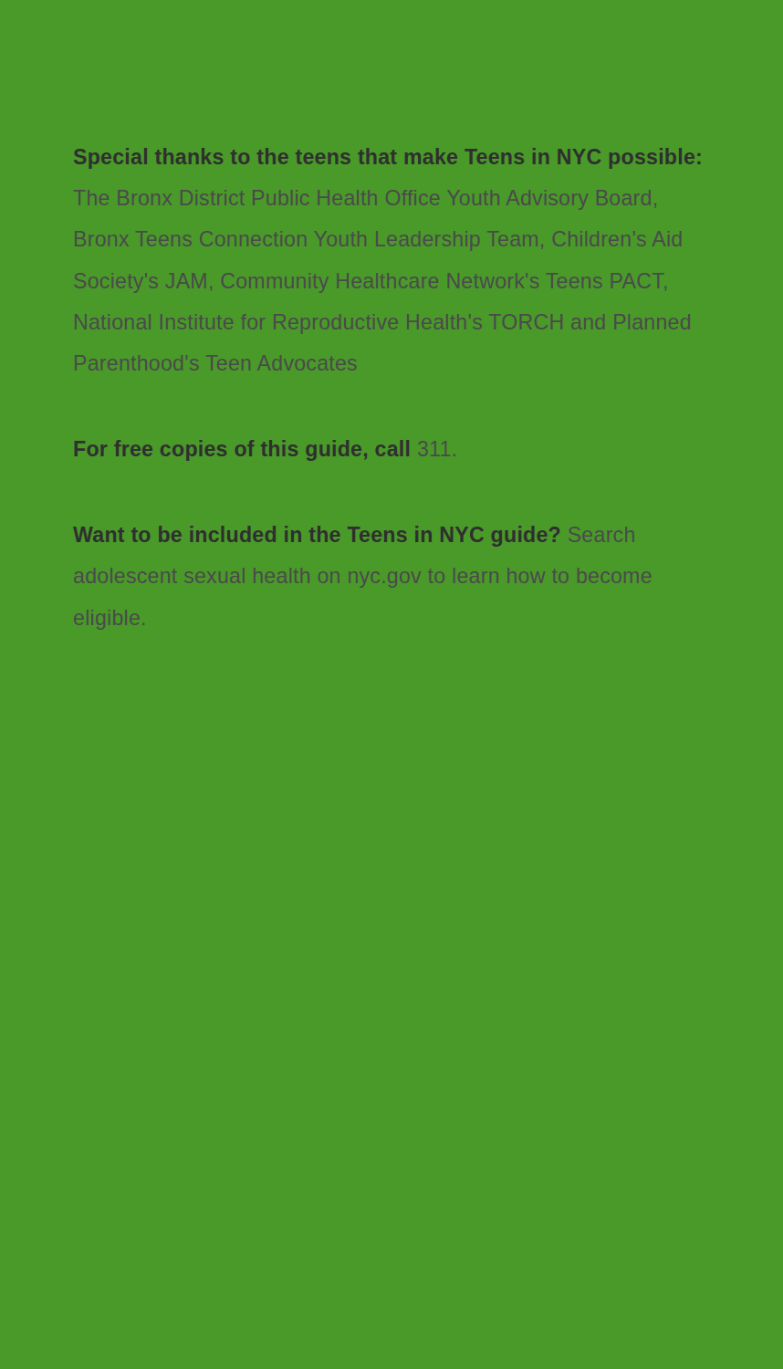Special thanks to the teens that make Teens in NYC possible: The Bronx District Public Health Office Youth Advisory Board, Bronx Teens Connection Youth Leadership Team, Children's Aid Society's JAM, Community Healthcare Network's Teens PACT, National Institute for Reproductive Health's TORCH and Planned Parenthood's Teen Advocates
For free copies of this guide, call 311.
Want to be included in the Teens in NYC guide? Search adolescent sexual health on nyc.gov to learn how to become eligible.